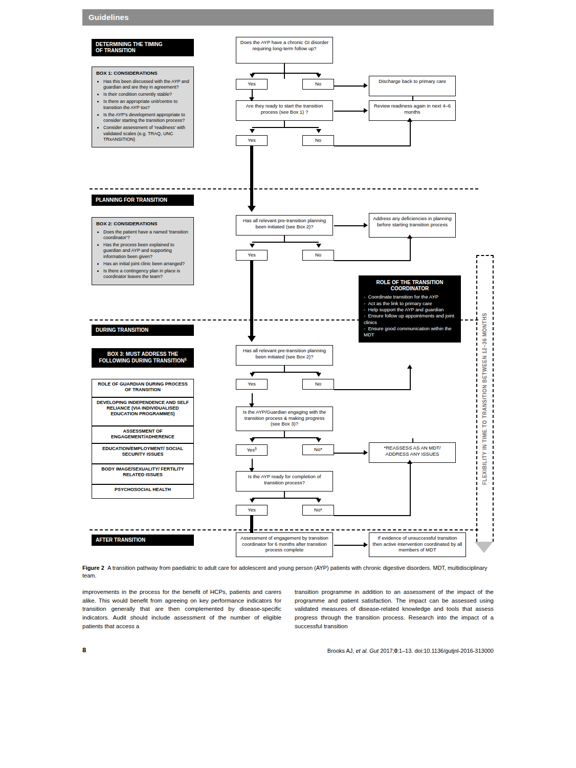Guidelines
FLEXIBILITY IN TIME TO TRANSITION BETWEEN 12–36 MONTHS
DETERMINING THE TIMING
OF TRANSITION
BOX 1: CONSIDERATIONS
Has this been discussed with the AYP and guardian and are they in agreement?
Is their condition currently stable?
Is there an appropriate unit/centre to transition the AYP too?
Is the AYP's development appropriate to consider starting the transition process?
Consider assessment of 'readiness' with validated scales (e.g. TRAQ, UNC TRxANSITION)
Does the AYP have a chronic GI disorder requiring long-term follow up?
Yes
No
Discharge back to primary care
Are they ready to start the transition process (see Box 1) ?
Review readiness again in next 4–6 months
Yes
No
PLANNING FOR TRANSITION
BOX 2: CONSIDERATIONS
Does the patient have a named 'transition coordinator'?
Has the process been explained to guardian and AYP and supporting information been given?
Has an initial joint clinic been arranged?
Is there a contingency plan in place is coordinator leaves the team?
Has all relevant pre-transition planning been initiated (see Box 2)?
Address any deficiencies in planning before starting transition process
Yes
No
ROLE OF THE TRANSITION
COORDINATOR
- Coordinate transition for the AYP
- Act as the link to primary care
- Help support the AYP and guardian
- Ensure follow up appointments and joint clinics
- Ensure good communication within the MDT
DURING TRANSITION
BOX 3: MUST ADDRESS THE FOLLOWING DURING TRANSITION§
ROLE OF GUARDIAN DURING PROCESS OF TRANSITION
DEVELOPING INDEPENDENCE AND SELF RELIANCE (VIA INDIVIDUALISED EDUCATION PROGRAMMES)
ASSESSMENT OF ENGAGEMENT/ADHERENCE
EDUCATION/EMPLOYMENT/ SOCIAL SECURITY ISSUES
BODY IMAGE/SEXUALITY/ FERTILITY RELATED ISSUES
PSYCHOSOCIAL HEALTH
Has all relevant pre-transition planning been initiated (see Box 2)?
Yes
No
Is the AYP/Guardian engaging with the transition process & making progress (see Box 3)?
Yes§
No*
*REASSESS AS AN MDT/ ADDRESS ANY ISSUES
Is the AYP ready for completion of transition process?
Yes
No*
AFTER TRANSITION
Assessment of engagement by transition coordinator for 6 months after transition process complete
If evidence of unsuccessful transition then active intervention coordinated by all members of MDT
Figure 2 A transition pathway from paediatric to adult care for adolescent and young person (AYP) patients with chronic digestive disorders. MDT, multidisciplinary team.
improvements in the process for the benefit of HCPs, patients and carers alike. This would benefit from agreeing on key performance indicators for transition generally that are then complemented by disease-specific indicators. Audit should include assessment of the number of eligible patients that access a
transition programme in addition to an assessment of the impact of the programme and patient satisfaction. The impact can be assessed using validated measures of disease-related knowledge and tools that assess progress through the transition process. Research into the impact of a successful transition
8
Brooks AJ, et al. Gut 2017;0:1–13. doi:10.1136/gutjnl-2016-313000